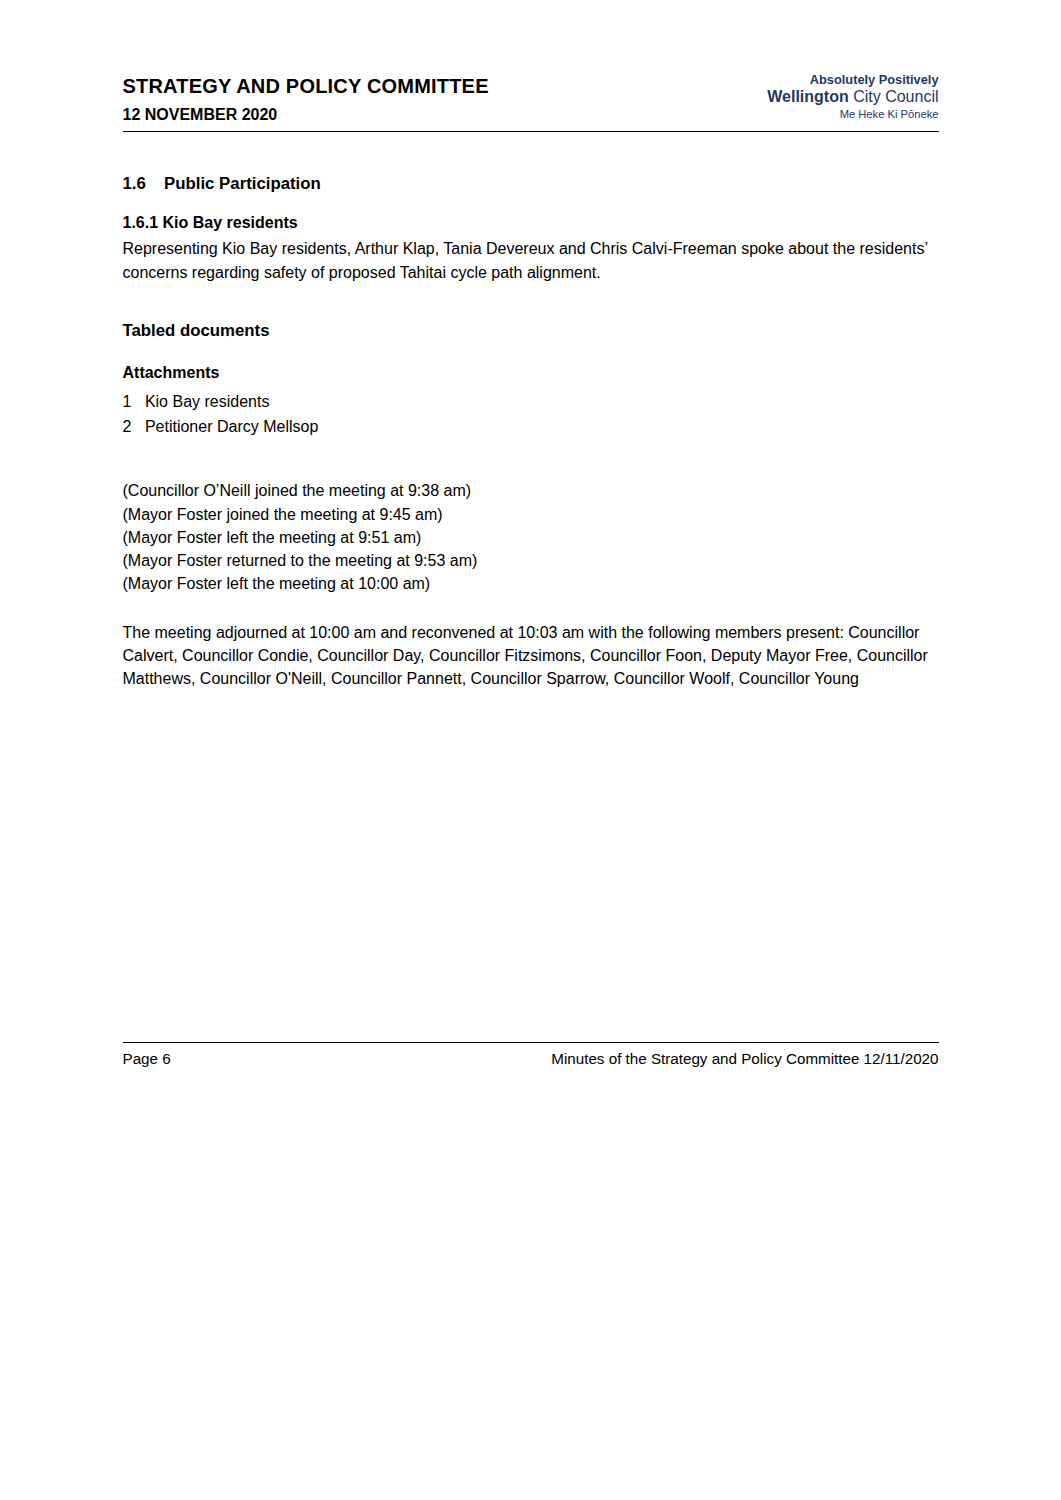Strategy and Policy Committee
12 November 2020
Absolutely Positively
Wellington City Council
Me Heke Ki Pōneke
1.6 Public Participation
1.6.1 Kio Bay residents
Representing Kio Bay residents, Arthur Klap, Tania Devereux and Chris Calvi-Freeman spoke about the residents’ concerns regarding safety of proposed Tahitai cycle path alignment.
Tabled documents
Attachments
1 Kio Bay residents
2 Petitioner Darcy Mellsop
(Councillor O’Neill joined the meeting at 9:38 am)
(Mayor Foster joined the meeting at 9:45 am)
(Mayor Foster left the meeting at 9:51 am)
(Mayor Foster returned to the meeting at 9:53 am)
(Mayor Foster left the meeting at 10:00 am)
The meeting adjourned at 10:00 am and reconvened at 10:03 am with the following members present: Councillor Calvert, Councillor Condie, Councillor Day, Councillor Fitzsimons, Councillor Foon, Deputy Mayor Free, Councillor Matthews, Councillor O'Neill, Councillor Pannett, Councillor Sparrow, Councillor Woolf, Councillor Young
Page 6 Minutes of the Strategy and Policy Committee 12/11/2020